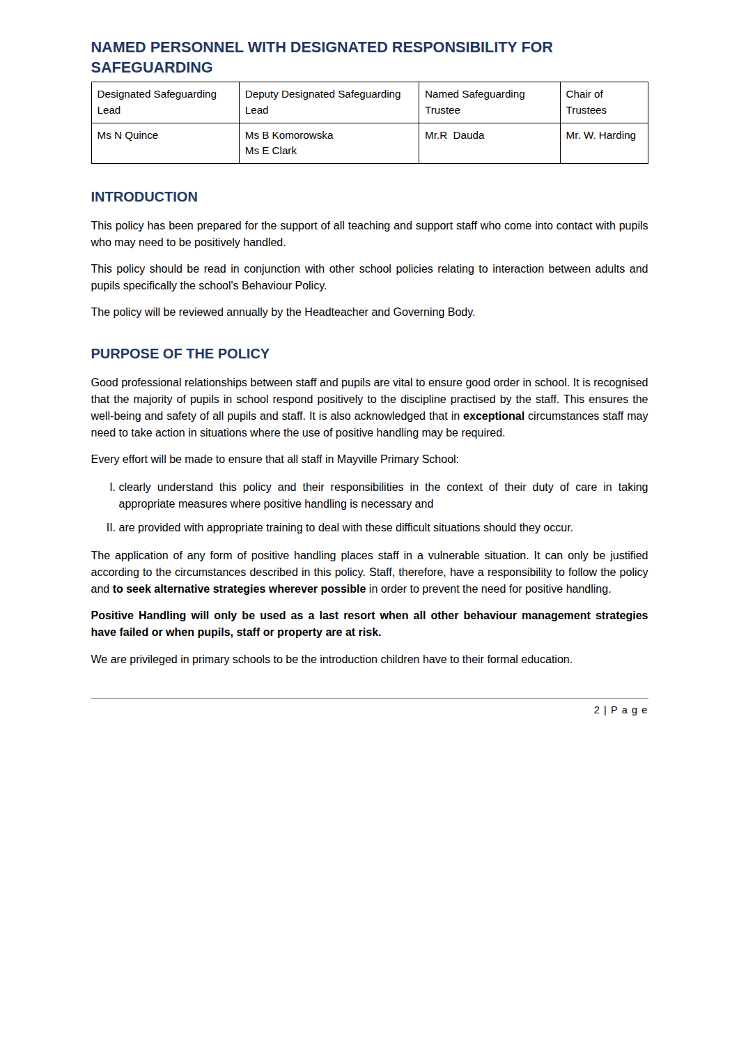NAMED PERSONNEL WITH DESIGNATED RESPONSIBILITY FOR SAFEGUARDING
| Designated Safeguarding Lead | Deputy Designated Safeguarding Lead | Named Safeguarding Trustee | Chair of Trustees |
| --- | --- | --- | --- |
| Ms N Quince | Ms B Komorowska Ms E Clark | Mr.R Dauda | Mr. W. Harding |
INTRODUCTION
This policy has been prepared for the support of all teaching and support staff who come into contact with pupils who may need to be positively handled.
This policy should be read in conjunction with other school policies relating to interaction between adults and pupils specifically the school's Behaviour Policy.
The policy will be reviewed annually by the Headteacher and Governing Body.
PURPOSE OF THE POLICY
Good professional relationships between staff and pupils are vital to ensure good order in school. It is recognised that the majority of pupils in school respond positively to the discipline practised by the staff. This ensures the well-being and safety of all pupils and staff. It is also acknowledged that in exceptional circumstances staff may need to take action in situations where the use of positive handling may be required.
Every effort will be made to ensure that all staff in Mayville Primary School:
clearly understand this policy and their responsibilities in the context of their duty of care in taking appropriate measures where positive handling is necessary and
are provided with appropriate training to deal with these difficult situations should they occur.
The application of any form of positive handling places staff in a vulnerable situation. It can only be justified according to the circumstances described in this policy. Staff, therefore, have a responsibility to follow the policy and to seek alternative strategies wherever possible in order to prevent the need for positive handling.
Positive Handling will only be used as a last resort when all other behaviour management strategies have failed or when pupils, staff or property are at risk.
We are privileged in primary schools to be the introduction children have to their formal education.
2 | P a g e